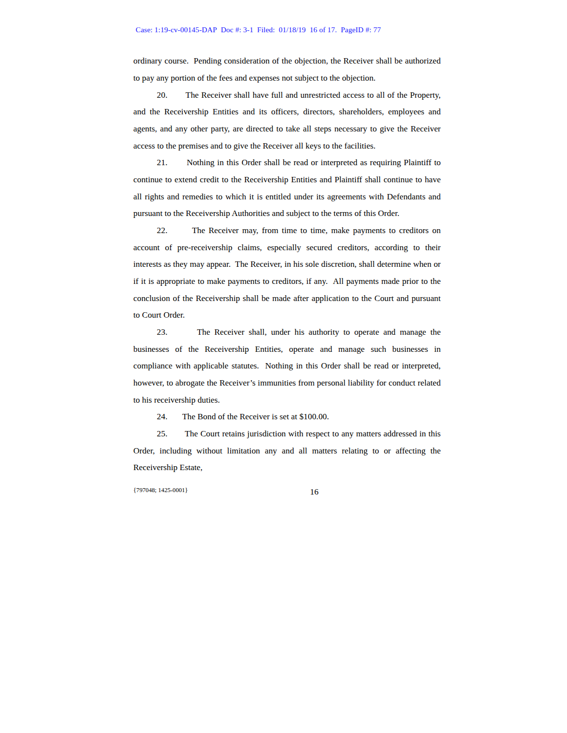Case: 1:19-cv-00145-DAP Doc #: 3-1 Filed: 01/18/19 16 of 17. PageID #: 77
ordinary course. Pending consideration of the objection, the Receiver shall be authorized to pay any portion of the fees and expenses not subject to the objection.
20. The Receiver shall have full and unrestricted access to all of the Property, and the Receivership Entities and its officers, directors, shareholders, employees and agents, and any other party, are directed to take all steps necessary to give the Receiver access to the premises and to give the Receiver all keys to the facilities.
21. Nothing in this Order shall be read or interpreted as requiring Plaintiff to continue to extend credit to the Receivership Entities and Plaintiff shall continue to have all rights and remedies to which it is entitled under its agreements with Defendants and pursuant to the Receivership Authorities and subject to the terms of this Order.
22. The Receiver may, from time to time, make payments to creditors on account of pre-receivership claims, especially secured creditors, according to their interests as they may appear. The Receiver, in his sole discretion, shall determine when or if it is appropriate to make payments to creditors, if any. All payments made prior to the conclusion of the Receivership shall be made after application to the Court and pursuant to Court Order.
23. The Receiver shall, under his authority to operate and manage the businesses of the Receivership Entities, operate and manage such businesses in compliance with applicable statutes. Nothing in this Order shall be read or interpreted, however, to abrogate the Receiver’s immunities from personal liability for conduct related to his receivership duties.
24. The Bond of the Receiver is set at $100.00.
25. The Court retains jurisdiction with respect to any matters addressed in this Order, including without limitation any and all matters relating to or affecting the Receivership Estate,
{797048; 1425-0001}
16